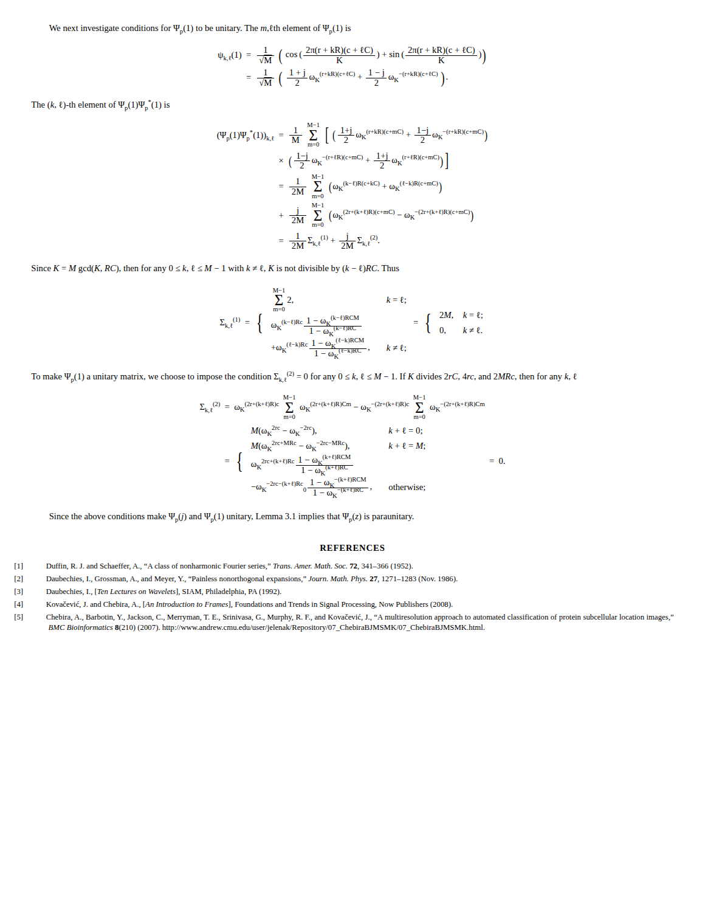We next investigate conditions for Ψp(1) to be unitary. The m,ℓth element of Ψp(1) is
| ψ k,ℓ (1) | = | 1 √ M ( cos ( 2π(r + kR)(c + ℓC) K ) + sin ( 2π(r + kR)(c + ℓC) K ) ) |
| | = | 1 √ M ( 1 + j 2 ω K (r+kR)(c+ℓC) + 1 − j 2 ω K −(r+kR)(c+ℓC) ) . |
The (k, ℓ)-th element of Ψp(1)Ψp*(1) is
| (Ψ p (1)Ψ p * (1)) k,ℓ | = | 1 M M−1 Σ m=0 [ ( 1+j 2 ω K (r+kR)(c+mC) + 1−j 2 ω K −(r+kR)(c+mC) ) |
| | × | ( 1−j 2 ω K −(r+ℓR)(c+mC) + 1+j 2 ω K (r+ℓR)(c+mC) ) ] |
| | = | 1 2M M−1 Σ m=0 ( ω K (k−ℓ)R(c+kC) + ω K (ℓ−k)R(c+mC) ) |
| | + | j 2M M−1 Σ m=0 ( ω K (2r+(k+ℓ)R)(c+mC) − ω K −(2r+(k+ℓ)R)(c+mC) ) |
| | = | 1 2M Σ k,ℓ (1) + j 2M Σ k,ℓ (2) . |
Since K = M gcd(K, RC), then for any 0 ≤ k, ℓ ≤ M − 1 with k ≠ ℓ, K is not divisible by (k − ℓ)RC. Thus
| Σ k,ℓ (1) | = | { / M−1 Σ m=0 2, / k = ℓ; / / ω K (k−ℓ)Rc 1 − ω K (k−ℓ)RCM 1 − ω K (k−ℓ)RC / / / +ω K (ℓ−k)Rc 1 − ω K (ℓ−k)RCM 1 − ω K (ℓ−k)RC , / k ≠ ℓ; / | = | { / 2 M , / k = ℓ; / / 0, / k ≠ ℓ. / |
To make Ψp(1) a unitary matrix, we choose to impose the condition Σk,ℓ(2) = 0 for any 0 ≤ k, ℓ ≤ M − 1. If K divides 2rC, 4rc, and 2MRc, then for any k, ℓ
| Σ k,ℓ (2) | = | ω K (2r+(k+ℓ)R)c M−1 Σ m=0 ω K (2r+(k+ℓ)R)Cm − ω K −(2r+(k+ℓ)R)c M−1 Σ m=0 ω K −(2r+(k+ℓ)R)Cm | | |
| | = | { / M (ω K 2rc − ω K −2rc ), / k + ℓ = 0; / / M (ω K 2rc+MRc − ω K −2rc−MRc ), / k + ℓ = M ; / / ω K 2rc+(k+ℓ)Rc 1 − ω K (k+ℓ)RCM 1 − ω K (k+ℓ)RC / / / −ω K −2rc−(k+ℓ)Rc 0 1 − ω K −(k+ℓ)RCM 1 − ω K −(k+ℓ)RC , / otherwise; / | = | 0. |
Since the above conditions make Ψp(j) and Ψp(1) unitary, Lemma 3.1 implies that Ψp(z) is paraunitary.
REFERENCES
[1] Duffin, R. J. and Schaeffer, A., “A class of nonharmonic Fourier series,” Trans. Amer. Math. Soc. 72, 341–366 (1952).
[2] Daubechies, I., Grossman, A., and Meyer, Y., “Painless nonorthogonal expansions,” Journ. Math. Phys. 27, 1271–1283 (Nov. 1986).
[3] Daubechies, I., [Ten Lectures on Wavelets], SIAM, Philadelphia, PA (1992).
[4] Kovačević, J. and Chebira, A., [An Introduction to Frames], Foundations and Trends in Signal Processing, Now Publishers (2008).
[5] Chebira, A., Barbotin, Y., Jackson, C., Merryman, T. E., Srinivasa, G., Murphy, R. F., and Kovačević, J., “A multiresolution approach to automated classification of protein subcellular location images,” BMC Bioinformatics 8(210) (2007). http://www.andrew.cmu.edu/user/jelenak/Repository/07_ChebiraBJMSMK/07_ChebiraBJMSMK.html.